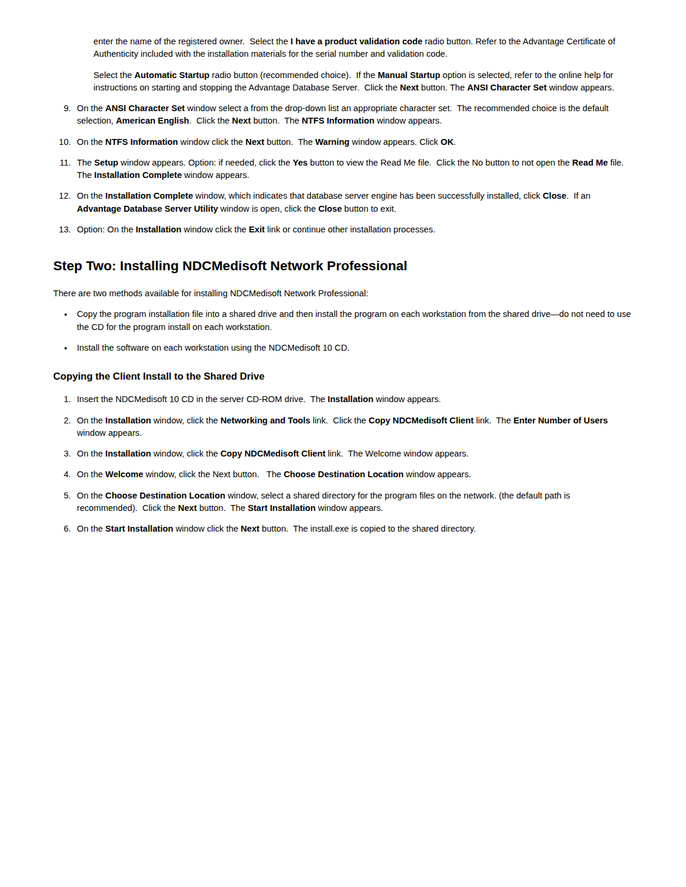enter the name of the registered owner. Select the I have a product validation code radio button. Refer to the Advantage Certificate of Authenticity included with the installation materials for the serial number and validation code.
Select the Automatic Startup radio button (recommended choice). If the Manual Startup option is selected, refer to the online help for instructions on starting and stopping the Advantage Database Server. Click the Next button. The ANSI Character Set window appears.
On the ANSI Character Set window select a from the drop-down list an appropriate character set. The recommended choice is the default selection, American English. Click the Next button. The NTFS Information window appears.
On the NTFS Information window click the Next button. The Warning window appears. Click OK.
The Setup window appears. Option: if needed, click the Yes button to view the Read Me file. Click the No button to not open the Read Me file. The Installation Complete window appears.
On the Installation Complete window, which indicates that database server engine has been successfully installed, click Close. If an Advantage Database Server Utility window is open, click the Close button to exit.
Option: On the Installation window click the Exit link or continue other installation processes.
Step Two: Installing NDCMedisoft Network Professional
There are two methods available for installing NDCMedisoft Network Professional:
Copy the program installation file into a shared drive and then install the program on each workstation from the shared drive—do not need to use the CD for the program install on each workstation.
Install the software on each workstation using the NDCMedisoft 10 CD.
Copying the Client Install to the Shared Drive
Insert the NDCMedisoft 10 CD in the server CD-ROM drive. The Installation window appears.
On the Installation window, click the Networking and Tools link. Click the Copy NDCMedisoft Client link. The Enter Number of Users window appears.
On the Installation window, click the Copy NDCMedisoft Client link. The Welcome window appears.
On the Welcome window, click the Next button. The Choose Destination Location window appears.
On the Choose Destination Location window, select a shared directory for the program files on the network. (the default path is recommended). Click the Next button. The Start Installation window appears.
On the Start Installation window click the Next button. The install.exe is copied to the shared directory.